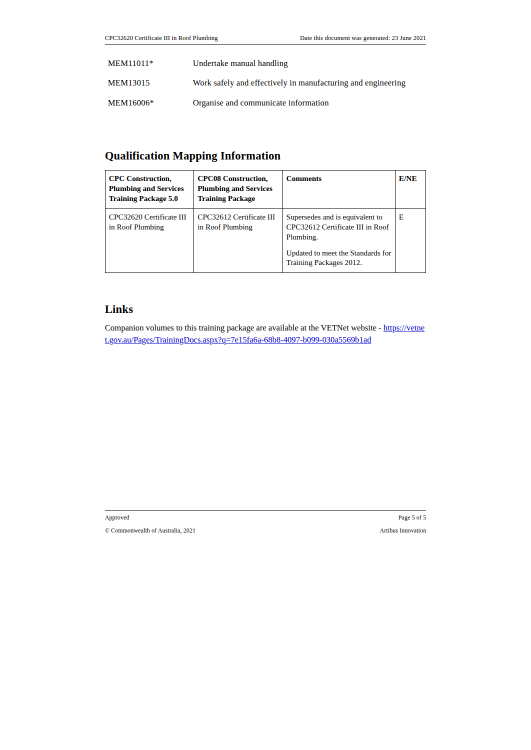CPC32620 Certificate III in Roof Plumbing
Date this document was generated: 23 June 2021
MEM11011*
Undertake manual handling
MEM13015
Work safely and effectively in manufacturing and engineering
MEM16006*
Organise and communicate information
Qualification Mapping Information
| CPC Construction, Plumbing and Services Training Package 5.0 | CPC08 Construction, Plumbing and Services Training Package | Comments | E/NE |
| --- | --- | --- | --- |
| CPC32620 Certificate III in Roof Plumbing | CPC32612 Certificate III in Roof Plumbing | Supersedes and is equivalent to CPC32612 Certificate III in Roof Plumbing. Updated to meet the Standards for Training Packages 2012. | E |
Links
Companion volumes to this training package are available at the VETNet website - https://vetnet.gov.au/Pages/TrainingDocs.aspx?q=7e15fa6a-68b8-4097-b099-030a5569b1ad
Approved
Page 5 of 5
© Commonwealth of Australia, 2021
Artibus Innovation